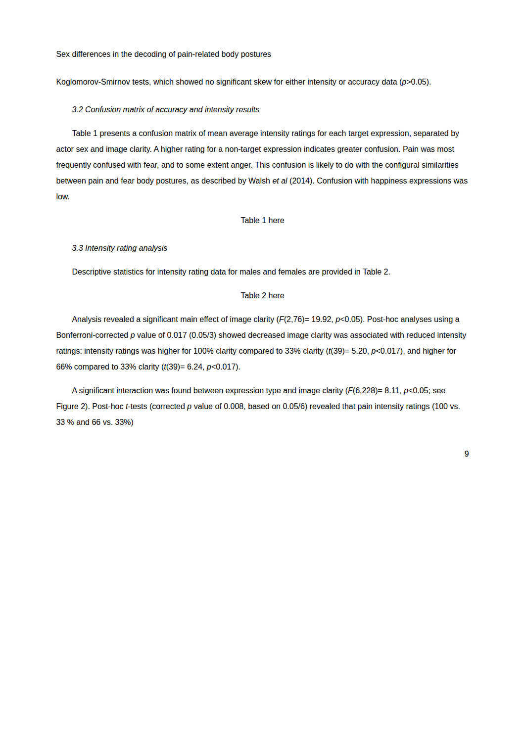Sex differences in the decoding of pain-related body postures
Koglomorov-Smirnov tests, which showed no significant skew for either intensity or accuracy data (p>0.05).
3.2 Confusion matrix of accuracy and intensity results
Table 1 presents a confusion matrix of mean average intensity ratings for each target expression, separated by actor sex and image clarity. A higher rating for a non-target expression indicates greater confusion. Pain was most frequently confused with fear, and to some extent anger. This confusion is likely to do with the configural similarities between pain and fear body postures, as described by Walsh et al (2014). Confusion with happiness expressions was low.
Table 1 here
3.3 Intensity rating analysis
Descriptive statistics for intensity rating data for males and females are provided in Table 2.
Table 2 here
Analysis revealed a significant main effect of image clarity (F(2,76)= 19.92, p<0.05). Post-hoc analyses using a Bonferroni-corrected p value of 0.017 (0.05/3) showed decreased image clarity was associated with reduced intensity ratings: intensity ratings was higher for 100% clarity compared to 33% clarity (t(39)= 5.20, p<0.017), and higher for 66% compared to 33% clarity (t(39)= 6.24, p<0.017).
A significant interaction was found between expression type and image clarity (F(6,228)= 8.11, p<0.05; see Figure 2). Post-hoc t-tests (corrected p value of 0.008, based on 0.05/6) revealed that pain intensity ratings (100 vs. 33 % and 66 vs. 33%)
9